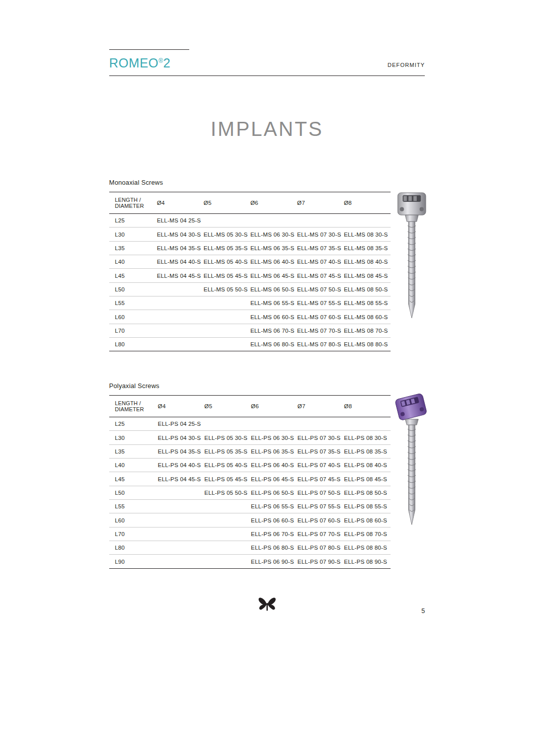ROMEO®2
DEFORMITY
IMPLANTS
Monoaxial Screws
| LENGTH / DIAMETER | Ø4 | Ø5 | Ø6 | Ø7 | Ø8 |
| --- | --- | --- | --- | --- | --- |
| L25 | ELL-MS 04 25-S | | | | |
| L30 | ELL-MS 04 30-S | ELL-MS 05 30-S | ELL-MS 06 30-S | ELL-MS 07 30-S | ELL-MS 08 30-S |
| L35 | ELL-MS 04 35-S | ELL-MS 05 35-S | ELL-MS 06 35-S | ELL-MS 07 35-S | ELL-MS 08 35-S |
| L40 | ELL-MS 04 40-S | ELL-MS 05 40-S | ELL-MS 06 40-S | ELL-MS 07 40-S | ELL-MS 08 40-S |
| L45 | ELL-MS 04 45-S | ELL-MS 05 45-S | ELL-MS 06 45-S | ELL-MS 07 45-S | ELL-MS 08 45-S |
| L50 | | ELL-MS 05 50-S | ELL-MS 06 50-S | ELL-MS 07 50-S | ELL-MS 08 50-S |
| L55 | | | ELL-MS 06 55-S | ELL-MS 07 55-S | ELL-MS 08 55-S |
| L60 | | | ELL-MS 06 60-S | ELL-MS 07 60-S | ELL-MS 08 60-S |
| L70 | | | ELL-MS 06 70-S | ELL-MS 07 70-S | ELL-MS 08 70-S |
| L80 | | | ELL-MS 06 80-S | ELL-MS 07 80-S | ELL-MS 08 80-S |
Polyaxial Screws
| LENGTH / DIAMETER | Ø4 | Ø5 | Ø6 | Ø7 | Ø8 |
| --- | --- | --- | --- | --- | --- |
| L25 | ELL-PS 04 25-S | | | | |
| L30 | ELL-PS 04 30-S | ELL-PS 05 30-S | ELL-PS 06 30-S | ELL-PS 07 30-S | ELL-PS 08 30-S |
| L35 | ELL-PS 04 35-S | ELL-PS 05 35-S | ELL-PS 06 35-S | ELL-PS 07 35-S | ELL-PS 08 35-S |
| L40 | ELL-PS 04 40-S | ELL-PS 05 40-S | ELL-PS 06 40-S | ELL-PS 07 40-S | ELL-PS 08 40-S |
| L45 | ELL-PS 04 45-S | ELL-PS 05 45-S | ELL-PS 06 45-S | ELL-PS 07 45-S | ELL-PS 08 45-S |
| L50 | | ELL-PS 05 50-S | ELL-PS 06 50-S | ELL-PS 07 50-S | ELL-PS 08 50-S |
| L55 | | | ELL-PS 06 55-S | ELL-PS 07 55-S | ELL-PS 08 55-S |
| L60 | | | ELL-PS 06 60-S | ELL-PS 07 60-S | ELL-PS 08 60-S |
| L70 | | | ELL-PS 06 70-S | ELL-PS 07 70-S | ELL-PS 08 70-S |
| L80 | | | ELL-PS 06 80-S | ELL-PS 07 80-S | ELL-PS 08 80-S |
| L90 | | | ELL-PS 06 90-S | ELL-PS 07 90-S | ELL-PS 08 90-S |
5